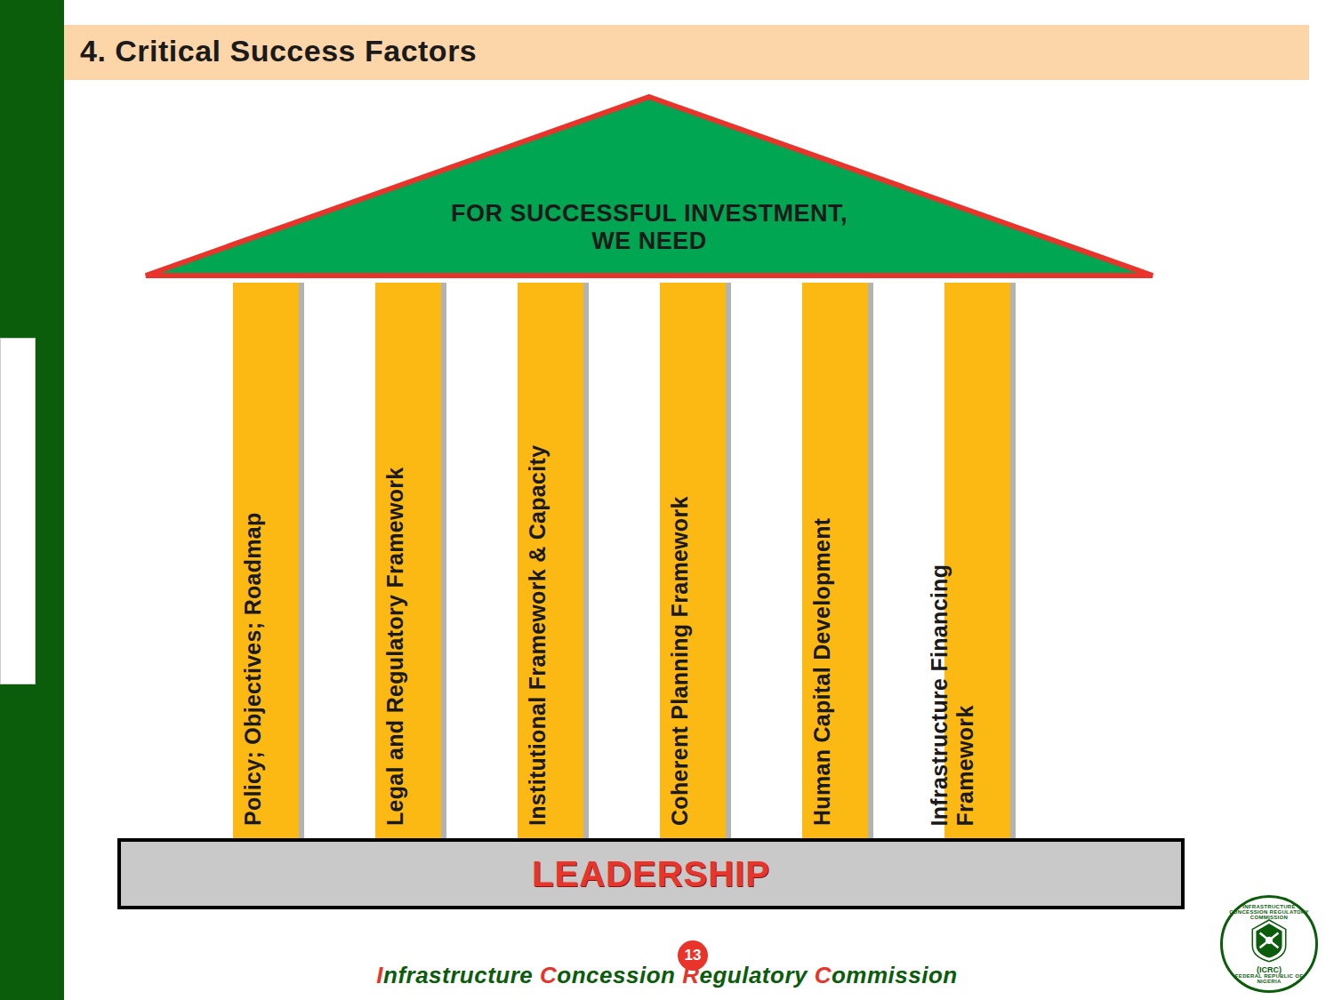4. Critical Success Factors
FOR SUCCESSFUL INVESTMENT,
WE NEED
Policy; Objectives; Roadmap
Legal and Regulatory Framework
Institutional Framework & Capacity
Coherent Planning Framework
Human Capital Development
Infrastructure Financing
Framework
LEADERSHIP
13
Infrastructure Concession Regulatory Commission
INFRASTRUCTURE CONCESSION REGULATORY COMMISSION
(ICRC)
FEDERAL REPUBLIC OF NIGERIA